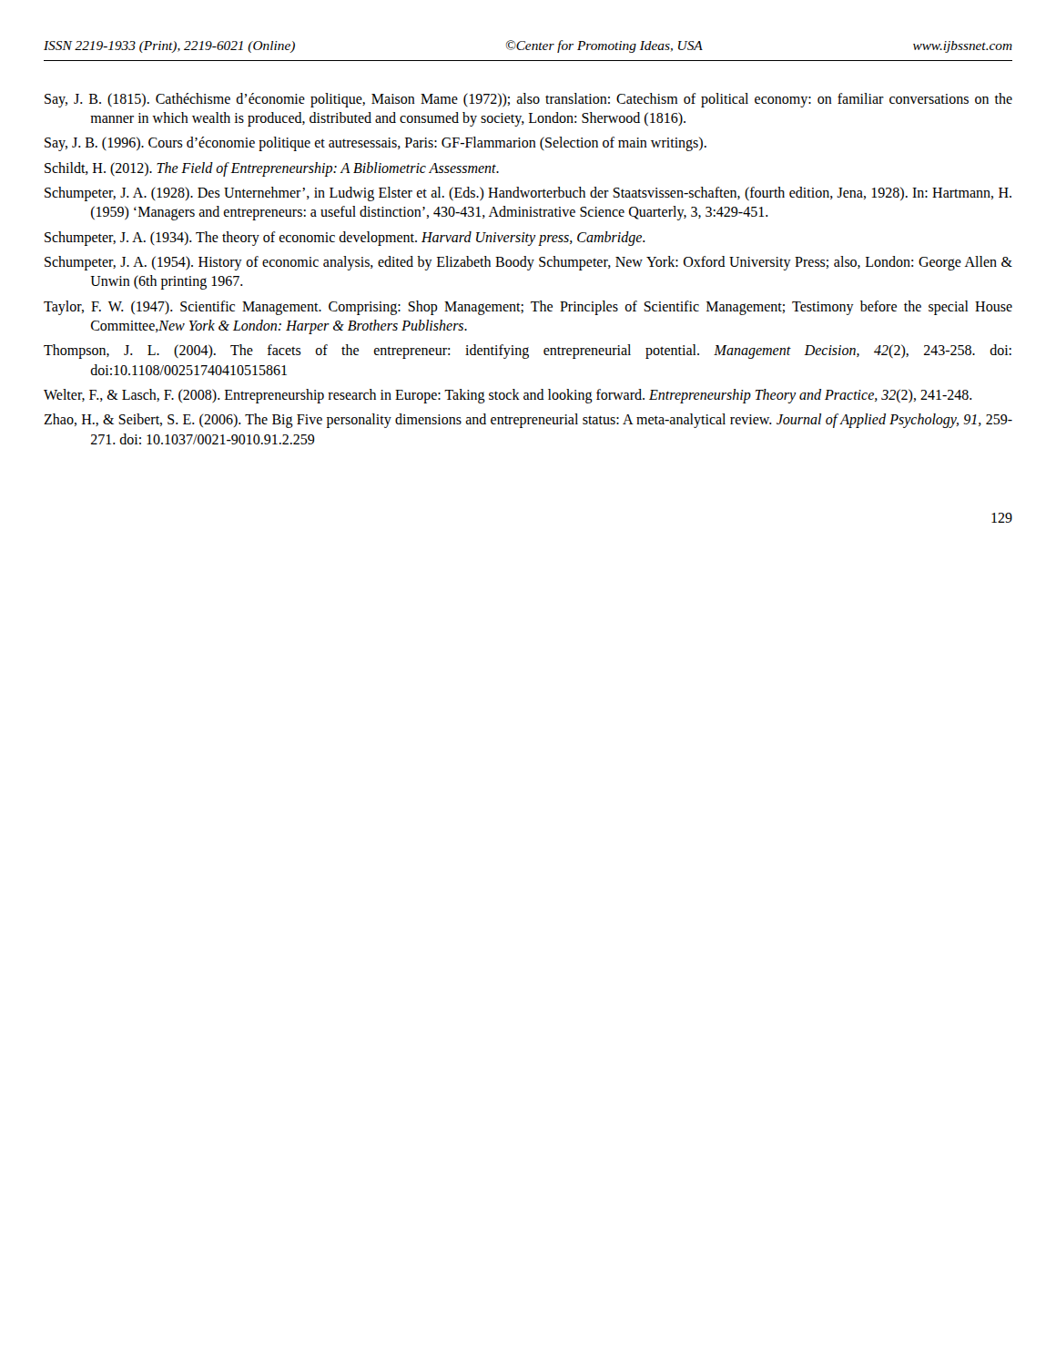ISSN 2219-1933 (Print), 2219-6021 (Online) ©Center for Promoting Ideas, USA www.ijbssnet.com
Say, J. B. (1815). Cathéchisme d’économie politique, Maison Mame (1972)); also translation: Catechism of political economy: on familiar conversations on the manner in which wealth is produced, distributed and consumed by society, London: Sherwood (1816).
Say, J. B. (1996). Cours d’économie politique et autresessais, Paris: GF-Flammarion (Selection of main writings).
Schildt, H. (2012). The Field of Entrepreneurship: A Bibliometric Assessment.
Schumpeter, J. A. (1928). Des Unternehmer’, in Ludwig Elster et al. (Eds.) Handworterbuch der Staatsvissen-schaften, (fourth edition, Jena, 1928). In: Hartmann, H. (1959) ‘Managers and entrepreneurs: a useful distinction’, 430-431, Administrative Science Quarterly, 3, 3:429-451.
Schumpeter, J. A. (1934). The theory of economic development. Harvard University press, Cambridge.
Schumpeter, J. A. (1954). History of economic analysis, edited by Elizabeth Boody Schumpeter, New York: Oxford University Press; also, London: George Allen & Unwin (6th printing 1967.
Taylor, F. W. (1947). Scientific Management. Comprising: Shop Management; The Principles of Scientific Management; Testimony before the special House Committee,New York & London: Harper & Brothers Publishers.
Thompson, J. L. (2004). The facets of the entrepreneur: identifying entrepreneurial potential. Management Decision, 42(2), 243-258. doi: doi:10.1108/00251740410515861
Welter, F., & Lasch, F. (2008). Entrepreneurship research in Europe: Taking stock and looking forward. Entrepreneurship Theory and Practice, 32(2), 241-248.
Zhao, H., & Seibert, S. E. (2006). The Big Five personality dimensions and entrepreneurial status: A meta-analytical review. Journal of Applied Psychology, 91, 259-271. doi: 10.1037/0021-9010.91.2.259
129